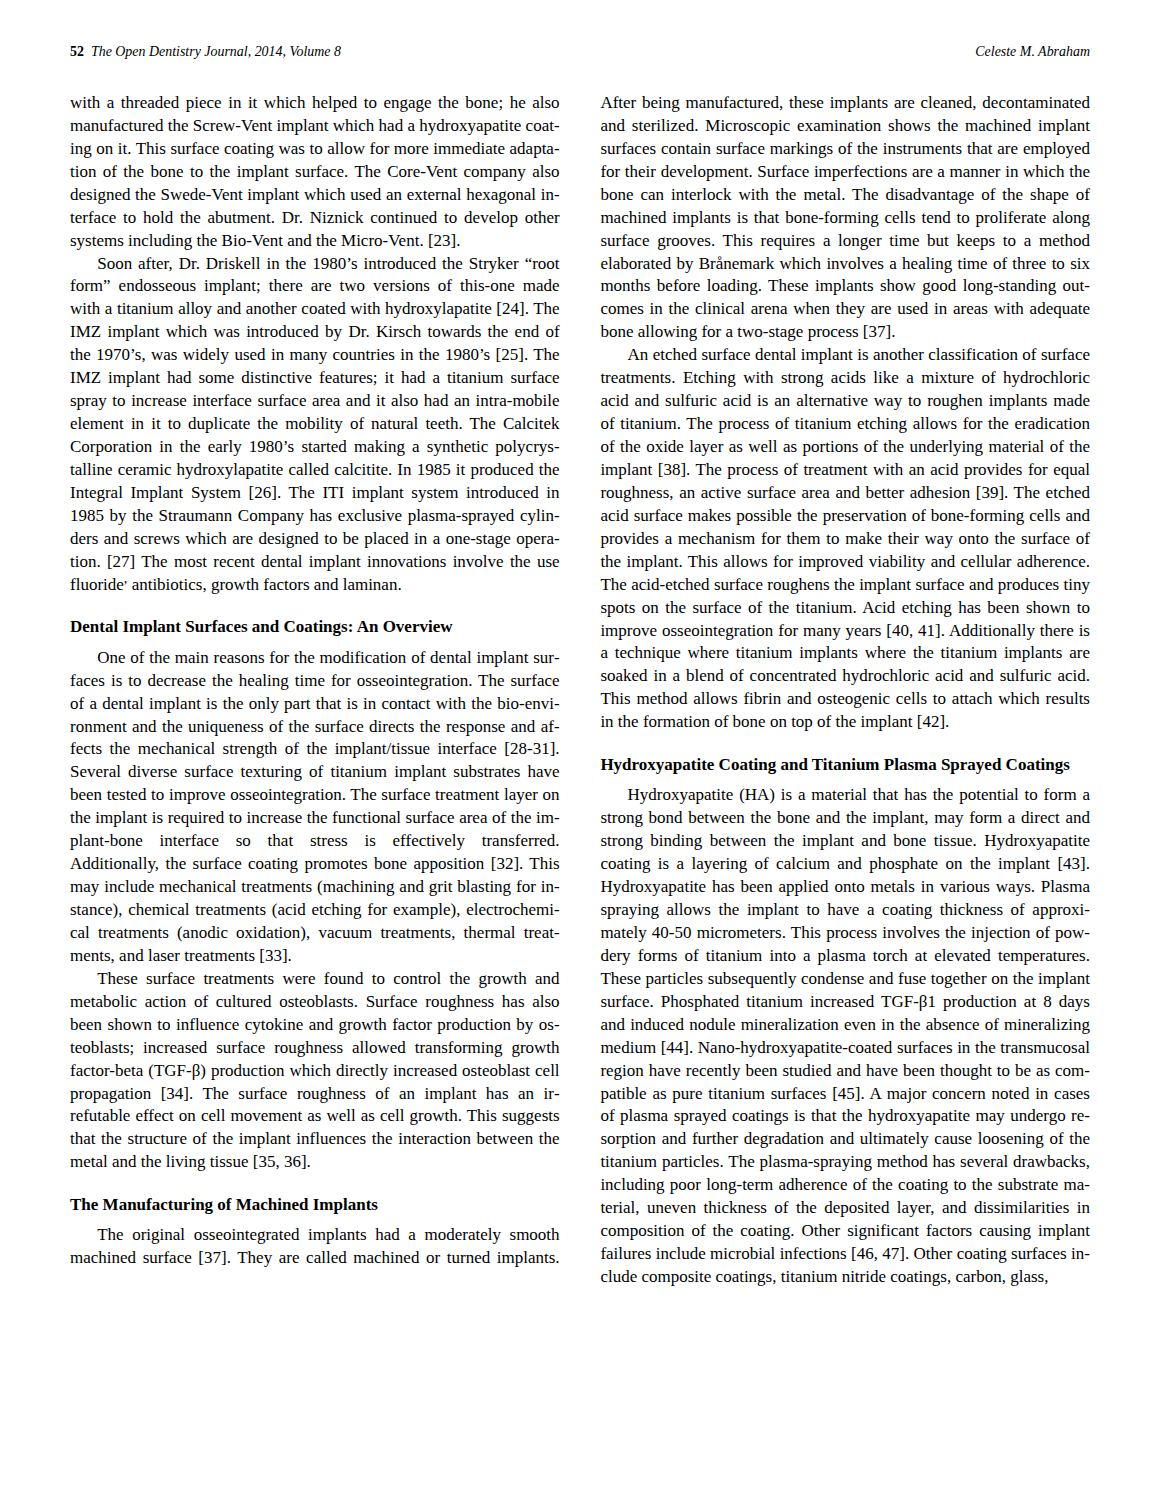52 The Open Dentistry Journal, 2014, Volume 8
Celeste M. Abraham
with a threaded piece in it which helped to engage the bone; he also manufactured the Screw-Vent implant which had a hydroxyapatite coating on it. This surface coating was to allow for more immediate adaptation of the bone to the implant surface. The Core-Vent company also designed the Swede-Vent implant which used an external hexagonal interface to hold the abutment. Dr. Niznick continued to develop other systems including the Bio-Vent and the Micro-Vent. [23].
Soon after, Dr. Driskell in the 1980’s introduced the Stryker “root form” endosseous implant; there are two versions of this-one made with a titanium alloy and another coated with hydroxylapatite [24]. The IMZ implant which was introduced by Dr. Kirsch towards the end of the 1970’s, was widely used in many countries in the 1980’s [25]. The IMZ implant had some distinctive features; it had a titanium surface spray to increase interface surface area and it also had an intra-mobile element in it to duplicate the mobility of natural teeth. The Calcitek Corporation in the early 1980’s started making a synthetic polycrystalline ceramic hydroxylapatite called calcitite. In 1985 it produced the Integral Implant System [26]. The ITI implant system introduced in 1985 by the Straumann Company has exclusive plasma-sprayed cylinders and screws which are designed to be placed in a one-stage operation. [27] The most recent dental implant innovations involve the use fluoride, antibiotics, growth factors and laminan.
Dental Implant Surfaces and Coatings: An Overview
One of the main reasons for the modification of dental implant surfaces is to decrease the healing time for osseointegration. The surface of a dental implant is the only part that is in contact with the bio-environment and the uniqueness of the surface directs the response and affects the mechanical strength of the implant/tissue interface [28-31]. Several diverse surface texturing of titanium implant substrates have been tested to improve osseointegration. The surface treatment layer on the implant is required to increase the functional surface area of the implant-bone interface so that stress is effectively transferred. Additionally, the surface coating promotes bone apposition [32]. This may include mechanical treatments (machining and grit blasting for instance), chemical treatments (acid etching for example), electrochemical treatments (anodic oxidation), vacuum treatments, thermal treatments, and laser treatments [33].
These surface treatments were found to control the growth and metabolic action of cultured osteoblasts. Surface roughness has also been shown to influence cytokine and growth factor production by osteoblasts; increased surface roughness allowed transforming growth factor-beta (TGF-β) production which directly increased osteoblast cell propagation [34]. The surface roughness of an implant has an irrefutable effect on cell movement as well as cell growth. This suggests that the structure of the implant influences the interaction between the metal and the living tissue [35, 36].
The Manufacturing of Machined Implants
The original osseointegrated implants had a moderately smooth machined surface [37]. They are called machined or turned implants. After being manufactured, these implants are cleaned, decontaminated and sterilized. Microscopic examination shows the machined implant surfaces contain surface markings of the instruments that are employed for their development. Surface imperfections are a manner in which the bone can interlock with the metal. The disadvantage of the shape of machined implants is that bone-forming cells tend to proliferate along surface grooves. This requires a longer time but keeps to a method elaborated by Brånemark which involves a healing time of three to six months before loading. These implants show good long-standing outcomes in the clinical arena when they are used in areas with adequate bone allowing for a two-stage process [37].
An etched surface dental implant is another classification of surface treatments. Etching with strong acids like a mixture of hydrochloric acid and sulfuric acid is an alternative way to roughen implants made of titanium. The process of titanium etching allows for the eradication of the oxide layer as well as portions of the underlying material of the implant [38]. The process of treatment with an acid provides for equal roughness, an active surface area and better adhesion [39]. The etched acid surface makes possible the preservation of bone-forming cells and provides a mechanism for them to make their way onto the surface of the implant. This allows for improved viability and cellular adherence. The acid-etched surface roughens the implant surface and produces tiny spots on the surface of the titanium. Acid etching has been shown to improve osseointegration for many years [40, 41]. Additionally there is a technique where titanium implants where the titanium implants are soaked in a blend of concentrated hydrochloric acid and sulfuric acid. This method allows fibrin and osteogenic cells to attach which results in the formation of bone on top of the implant [42].
Hydroxyapatite Coating and Titanium Plasma Sprayed Coatings
Hydroxyapatite (HA) is a material that has the potential to form a strong bond between the bone and the implant, may form a direct and strong binding between the implant and bone tissue. Hydroxyapatite coating is a layering of calcium and phosphate on the implant [43]. Hydroxyapatite has been applied onto metals in various ways. Plasma spraying allows the implant to have a coating thickness of approximately 40-50 micrometers. This process involves the injection of powdery forms of titanium into a plasma torch at elevated temperatures. These particles subsequently condense and fuse together on the implant surface. Phosphated titanium increased TGF-β1 production at 8 days and induced nodule mineralization even in the absence of mineralizing medium [44]. Nano-hydroxyapatite-coated surfaces in the transmucosal region have recently been studied and have been thought to be as compatible as pure titanium surfaces [45]. A major concern noted in cases of plasma sprayed coatings is that the hydroxyapatite may undergo resorption and further degradation and ultimately cause loosening of the titanium particles. The plasma-spraying method has several drawbacks, including poor long-term adherence of the coating to the substrate material, uneven thickness of the deposited layer, and dissimilarities in composition of the coating. Other significant factors causing implant failures include microbial infections [46, 47]. Other coating surfaces include composite coatings, titanium nitride coatings, carbon, glass,